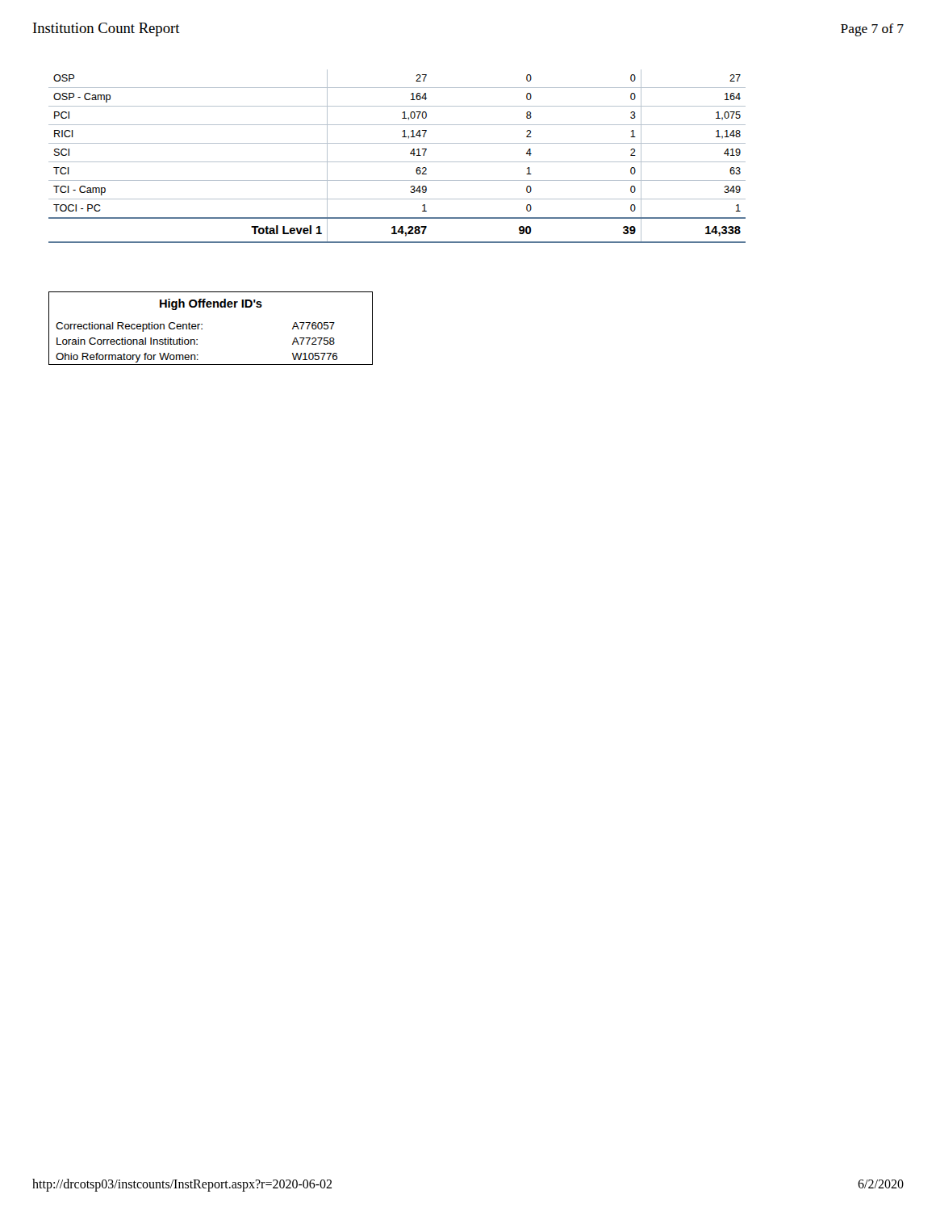Institution Count Report
Page 7 of 7
| OSP | 27 | 0 | 0 | 27 |
| OSP - Camp | 164 | 0 | 0 | 164 |
| PCI | 1,070 | 8 | 3 | 1,075 |
| RICI | 1,147 | 2 | 1 | 1,148 |
| SCI | 417 | 4 | 2 | 419 |
| TCI | 62 | 1 | 0 | 63 |
| TCI - Camp | 349 | 0 | 0 | 349 |
| TOCI - PC | 1 | 0 | 0 | 1 |
| Total Level 1 | 14,287 | 90 | 39 | 14,338 |
High Offender ID's
| Correctional Reception Center: | A776057 |
| Lorain Correctional Institution: | A772758 |
| Ohio Reformatory for Women: | W105776 |
http://drcotsp03/instcounts/InstReport.aspx?r=2020-06-02
6/2/2020